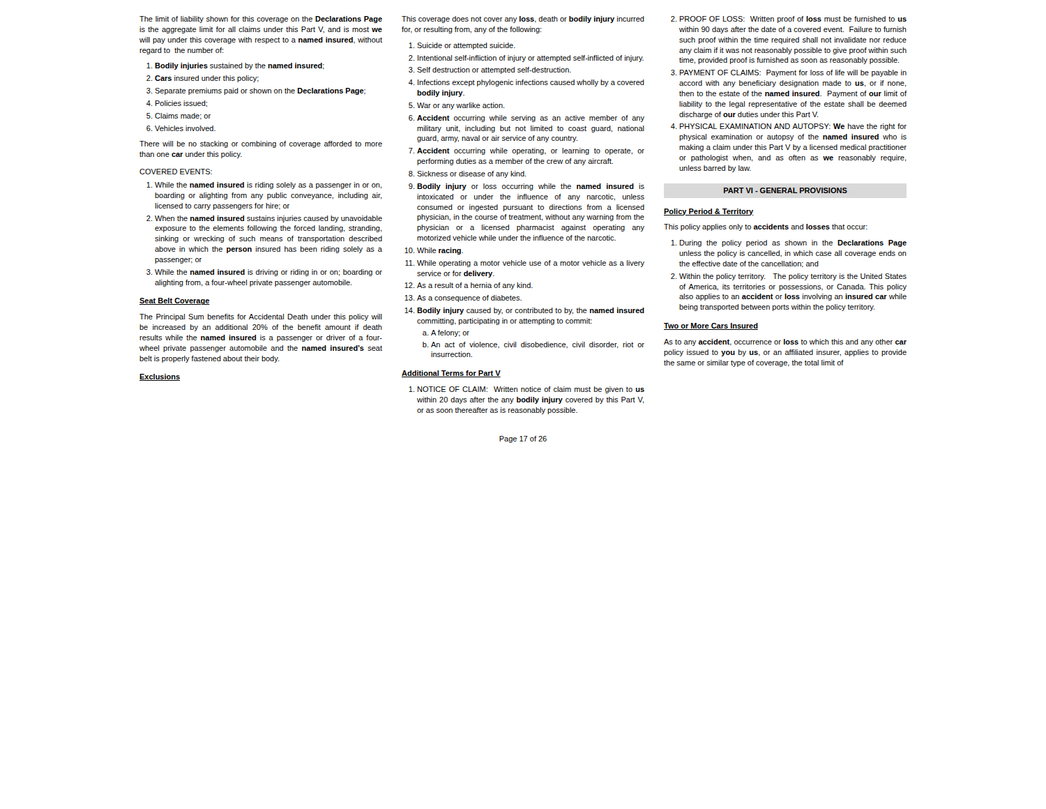The limit of liability shown for this coverage on the Declarations Page is the aggregate limit for all claims under this Part V, and is most we will pay under this coverage with respect to a named insured, without regard to the number of:
Bodily injuries sustained by the named insured;
Cars insured under this policy;
Separate premiums paid or shown on the Declarations Page;
Policies issued;
Claims made; or
Vehicles involved.
There will be no stacking or combining of coverage afforded to more than one car under this policy.
COVERED EVENTS:
While the named insured is riding solely as a passenger in or on, boarding or alighting from any public conveyance, including air, licensed to carry passengers for hire; or
When the named insured sustains injuries caused by unavoidable exposure to the elements following the forced landing, stranding, sinking or wrecking of such means of transportation described above in which the person insured has been riding solely as a passenger; or
While the named insured is driving or riding in or on; boarding or alighting from, a four-wheel private passenger automobile.
Seat Belt Coverage
The Principal Sum benefits for Accidental Death under this policy will be increased by an additional 20% of the benefit amount if death results while the named insured is a passenger or driver of a four-wheel private passenger automobile and the named insured’s seat belt is properly fastened about their body.
Exclusions
This coverage does not cover any loss, death or bodily injury incurred for, or resulting from, any of the following:
Suicide or attempted suicide.
Intentional self-infliction of injury or attempted self-inflicted of injury.
Self destruction or attempted self-destruction.
Infections except phylogenic infections caused wholly by a covered bodily injury.
War or any warlike action.
Accident occurring while serving as an active member of any military unit, including but not limited to coast guard, national guard, army, naval or air service of any country.
Accident occurring while operating, or learning to operate, or performing duties as a member of the crew of any aircraft.
Sickness or disease of any kind.
Bodily injury or loss occurring while the named insured is intoxicated or under the influence of any narcotic, unless consumed or ingested pursuant to directions from a licensed physician, in the course of treatment, without any warning from the physician or a licensed pharmacist against operating any motorized vehicle while under the influence of the narcotic.
While racing.
While operating a motor vehicle use of a motor vehicle as a livery service or for delivery.
As a result of a hernia of any kind.
As a consequence of diabetes.
Bodily injury caused by, or contributed to by, the named insured committing, participating in or attempting to commit:
A felony; or
An act of violence, civil disobedience, civil disorder, riot or insurrection.
Additional Terms for Part V
NOTICE OF CLAIM: Written notice of claim must be given to us within 20 days after the any bodily injury covered by this Part V, or as soon thereafter as is reasonably possible.
PROOF OF LOSS: Written proof of loss must be furnished to us within 90 days after the date of a covered event. Failure to furnish such proof within the time required shall not invalidate nor reduce any claim if it was not reasonably possible to give proof within such time, provided proof is furnished as soon as reasonably possible.
PAYMENT OF CLAIMS: Payment for loss of life will be payable in accord with any beneficiary designation made to us, or if none, then to the estate of the named insured. Payment of our limit of liability to the legal representative of the estate shall be deemed discharge of our duties under this Part V.
PHYSICAL EXAMINATION AND AUTOPSY: We have the right for physical examination or autopsy of the named insured who is making a claim under this Part V by a licensed medical practitioner or pathologist when, and as often as we reasonably require, unless barred by law.
PART VI - GENERAL PROVISIONS
Policy Period & Territory
This policy applies only to accidents and losses that occur:
During the policy period as shown in the Declarations Page unless the policy is cancelled, in which case all coverage ends on the effective date of the cancellation; and
Within the policy territory. The policy territory is the United States of America, its territories or possessions, or Canada. This policy also applies to an accident or loss involving an insured car while being transported between ports within the policy territory.
Two or More Cars Insured
As to any accident, occurrence or loss to which this and any other car policy issued to you by us, or an affiliated insurer, applies to provide the same or similar type of coverage, the total limit of
Page 17 of 26